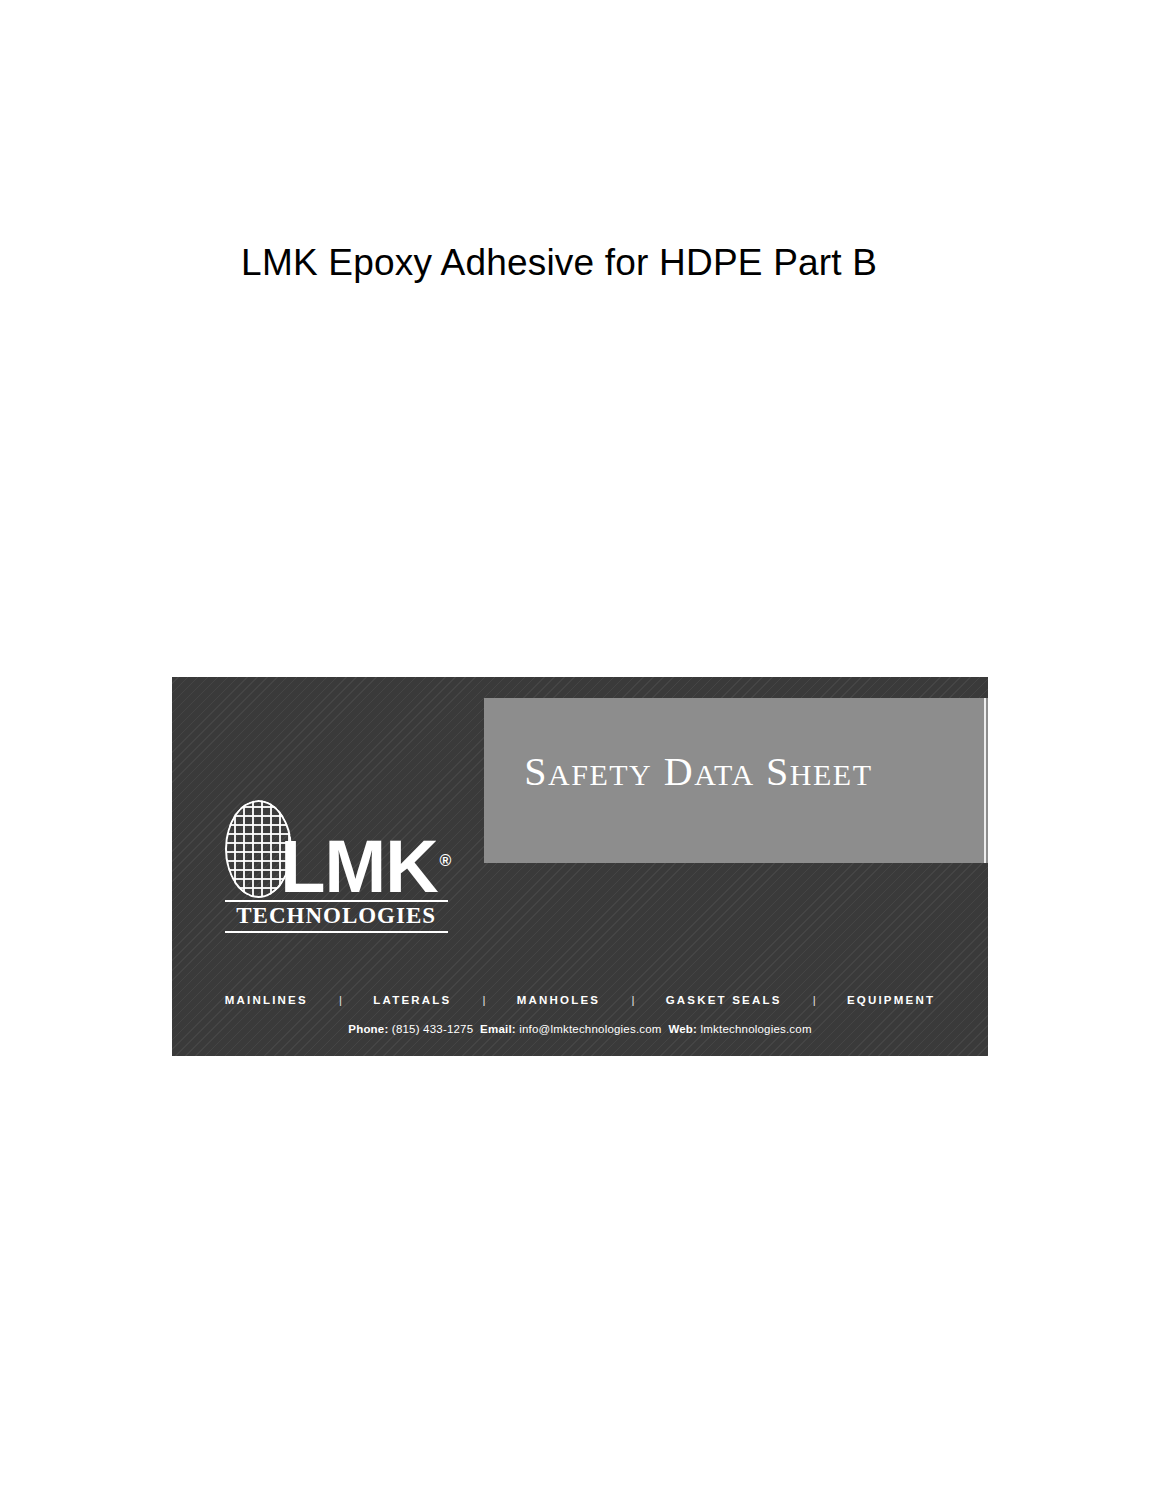LMK Epoxy Adhesive for HDPE Part B
SAFETY DATA SHEET
LMK®
TECHNOLOGIES
MAINLINES | LATERALS | MANHOLES | GASKET SEALS | EQUIPMENT
Phone: (815) 433-1275 Email: info@lmktechnologies.com Web: lmktechnologies.com